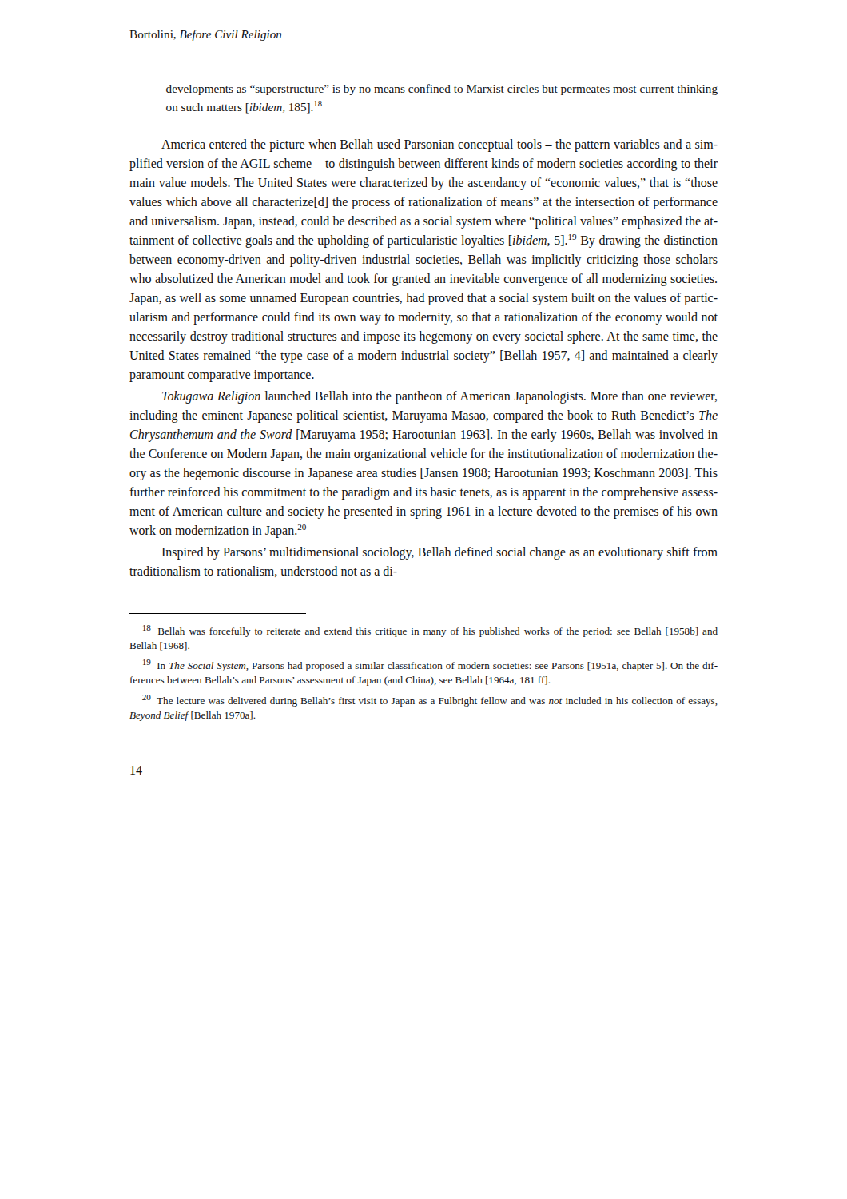Bortolini, Before Civil Religion
developments as “superstructure” is by no means confined to Marxist circles but permeates most current thinking on such matters [ibidem, 185].18
America entered the picture when Bellah used Parsonian conceptual tools – the pattern variables and a simplified version of the AGIL scheme – to distinguish between different kinds of modern societies according to their main value models. The United States were characterized by the ascendancy of “economic values,” that is “those values which above all characterize[d] the process of rationalization of means” at the intersection of performance and universalism. Japan, instead, could be described as a social system where “political values” emphasized the attainment of collective goals and the upholding of particularistic loyalties [ibidem, 5].19 By drawing the distinction between economy-driven and polity-driven industrial societies, Bellah was implicitly criticizing those scholars who absolutized the American model and took for granted an inevitable convergence of all modernizing societies. Japan, as well as some unnamed European countries, had proved that a social system built on the values of particularism and performance could find its own way to modernity, so that a rationalization of the economy would not necessarily destroy traditional structures and impose its hegemony on every societal sphere. At the same time, the United States remained “the type case of a modern industrial society” [Bellah 1957, 4] and maintained a clearly paramount comparative importance.
Tokugawa Religion launched Bellah into the pantheon of American Japanologists. More than one reviewer, including the eminent Japanese political scientist, Maruyama Masao, compared the book to Ruth Benedict’s The Chrysanthemum and the Sword [Maruyama 1958; Harootunian 1963]. In the early 1960s, Bellah was involved in the Conference on Modern Japan, the main organizational vehicle for the institutionalization of modernization theory as the hegemonic discourse in Japanese area studies [Jansen 1988; Harootunian 1993; Koschmann 2003]. This further reinforced his commitment to the paradigm and its basic tenets, as is apparent in the comprehensive assessment of American culture and society he presented in spring 1961 in a lecture devoted to the premises of his own work on modernization in Japan.20
Inspired by Parsons’ multidimensional sociology, Bellah defined social change as an evolutionary shift from traditionalism to rationalism, understood not as a di-
18 Bellah was forcefully to reiterate and extend this critique in many of his published works of the period: see Bellah [1958b] and Bellah [1968].
19 In The Social System, Parsons had proposed a similar classification of modern societies: see Parsons [1951a, chapter 5]. On the differences between Bellah’s and Parsons’ assessment of Japan (and China), see Bellah [1964a, 181 ff].
20 The lecture was delivered during Bellah’s first visit to Japan as a Fulbright fellow and was not included in his collection of essays, Beyond Belief [Bellah 1970a].
14